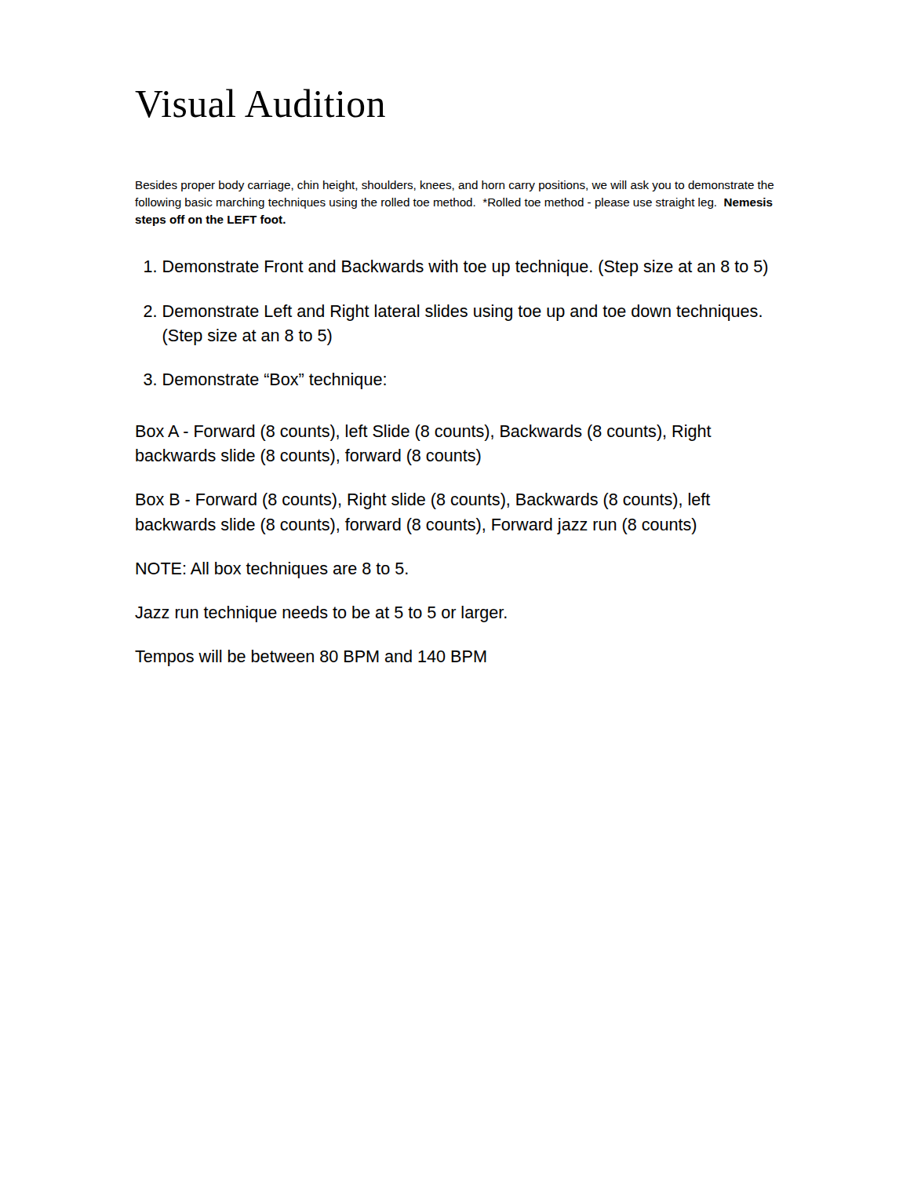Visual Audition
Besides proper body carriage, chin height, shoulders, knees, and horn carry positions, we will ask you to demonstrate the following basic marching techniques using the rolled toe method. *Rolled toe method - please use straight leg. Nemesis steps off on the LEFT foot.
Demonstrate Front and Backwards with toe up technique. (Step size at an 8 to 5)
Demonstrate Left and Right lateral slides using toe up and toe down techniques. (Step size at an 8 to 5)
Demonstrate “Box” technique:
Box A - Forward (8 counts), left Slide (8 counts), Backwards (8 counts), Right backwards slide (8 counts), forward (8 counts)
Box B - Forward (8 counts), Right slide (8 counts), Backwards (8 counts), left backwards slide (8 counts), forward (8 counts), Forward jazz run (8 counts)
NOTE: All box techniques are 8 to 5.
Jazz run technique needs to be at 5 to 5 or larger.
Tempos will be between 80 BPM and 140 BPM